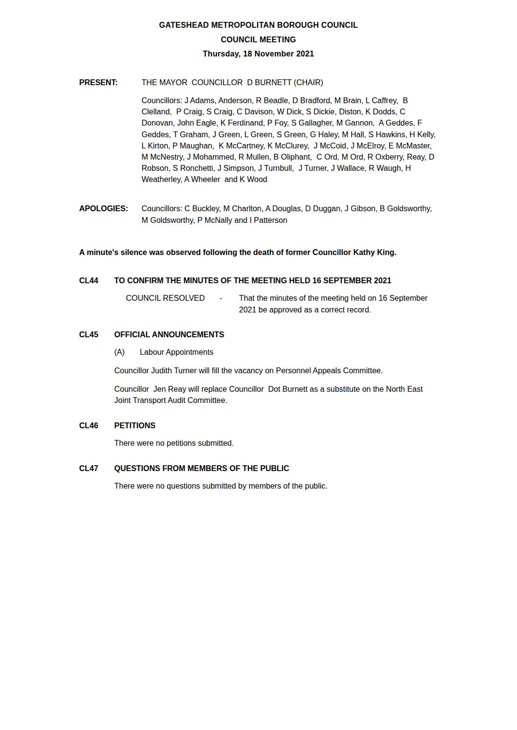GATESHEAD METROPOLITAN BOROUGH COUNCIL
COUNCIL MEETING
Thursday, 18 November 2021
PRESENT:
THE MAYOR COUNCILLOR D BURNETT (CHAIR)
Councillors: J Adams, Anderson, R Beadle, D Bradford, M Brain, L Caffrey, B Clelland, P Craig, S Craig, C Davison, W Dick, S Dickie, Diston, K Dodds, C Donovan, John Eagle, K Ferdinand, P Foy, S Gallagher, M Gannon, A Geddes, F Geddes, T Graham, J Green, L Green, S Green, G Haley, M Hall, S Hawkins, H Kelly, L Kirton, P Maughan, K McCartney, K McClurey, J McCoid, J McElroy, E McMaster, M McNestry, J Mohammed, R Mullen, B Oliphant, C Ord, M Ord, R Oxberry, Reay, D Robson, S Ronchetti, J Simpson, J Turnbull, J Turner, J Wallace, R Waugh, H Weatherley, A Wheeler and K Wood
APOLOGIES:
Councillors: C Buckley, M Charlton, A Douglas, D Duggan, J Gibson, B Goldsworthy, M Goldsworthy, P McNally and I Patterson
A minute's silence was observed following the death of former Councillor Kathy King.
CL44
TO CONFIRM THE MINUTES OF THE MEETING HELD 16 SEPTEMBER 2021
COUNCIL RESOLVED
-
That the minutes of the meeting held on 16 September 2021 be approved as a correct record.
CL45
OFFICIAL ANNOUNCEMENTS
(A) Labour Appointments
Councillor Judith Turner will fill the vacancy on Personnel Appeals Committee.
Councillor Jen Reay will replace Councillor Dot Burnett as a substitute on the North East Joint Transport Audit Committee.
CL46
PETITIONS
There were no petitions submitted.
CL47
QUESTIONS FROM MEMBERS OF THE PUBLIC
There were no questions submitted by members of the public.